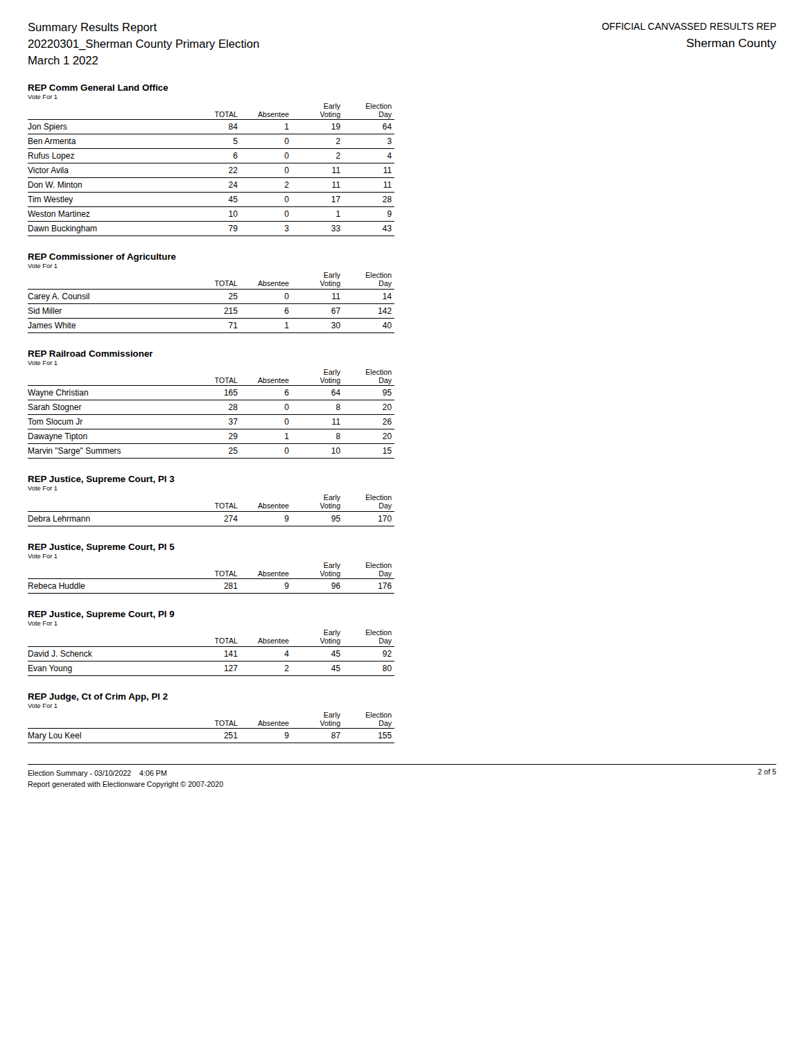Summary Results Report
20220301_Sherman County Primary Election
March 1 2022
OFFICIAL CANVASSED RESULTS REP
Sherman County
REP Comm General Land Office
Vote For 1
| | TOTAL | Absentee | Early Voting | Election Day |
| --- | --- | --- | --- | --- |
| Jon Spiers | 84 | 1 | 19 | 64 |
| Ben Armenta | 5 | 0 | 2 | 3 |
| Rufus Lopez | 6 | 0 | 2 | 4 |
| Victor Avila | 22 | 0 | 11 | 11 |
| Don W. Minton | 24 | 2 | 11 | 11 |
| Tim Westley | 45 | 0 | 17 | 28 |
| Weston Martinez | 10 | 0 | 1 | 9 |
| Dawn Buckingham | 79 | 3 | 33 | 43 |
REP Commissioner of Agriculture
Vote For 1
| | TOTAL | Absentee | Early Voting | Election Day |
| --- | --- | --- | --- | --- |
| Carey A. Counsil | 25 | 0 | 11 | 14 |
| Sid Miller | 215 | 6 | 67 | 142 |
| James White | 71 | 1 | 30 | 40 |
REP Railroad Commissioner
Vote For 1
| | TOTAL | Absentee | Early Voting | Election Day |
| --- | --- | --- | --- | --- |
| Wayne Christian | 165 | 6 | 64 | 95 |
| Sarah Stogner | 28 | 0 | 8 | 20 |
| Tom Slocum Jr | 37 | 0 | 11 | 26 |
| Dawayne Tipton | 29 | 1 | 8 | 20 |
| Marvin "Sarge" Summers | 25 | 0 | 10 | 15 |
REP Justice, Supreme Court, Pl 3
Vote For 1
| | TOTAL | Absentee | Early Voting | Election Day |
| --- | --- | --- | --- | --- |
| Debra Lehrmann | 274 | 9 | 95 | 170 |
REP Justice, Supreme Court, Pl 5
Vote For 1
| | TOTAL | Absentee | Early Voting | Election Day |
| --- | --- | --- | --- | --- |
| Rebeca Huddle | 281 | 9 | 96 | 176 |
REP Justice, Supreme Court, Pl 9
Vote For 1
| | TOTAL | Absentee | Early Voting | Election Day |
| --- | --- | --- | --- | --- |
| David J. Schenck | 141 | 4 | 45 | 92 |
| Evan Young | 127 | 2 | 45 | 80 |
REP Judge, Ct of Crim App, Pl 2
Vote For 1
| | TOTAL | Absentee | Early Voting | Election Day |
| --- | --- | --- | --- | --- |
| Mary Lou Keel | 251 | 9 | 87 | 155 |
Election Summary - 03/10/2022 4:06 PM
Report generated with Electionware Copyright © 2007-2020
2 of 5